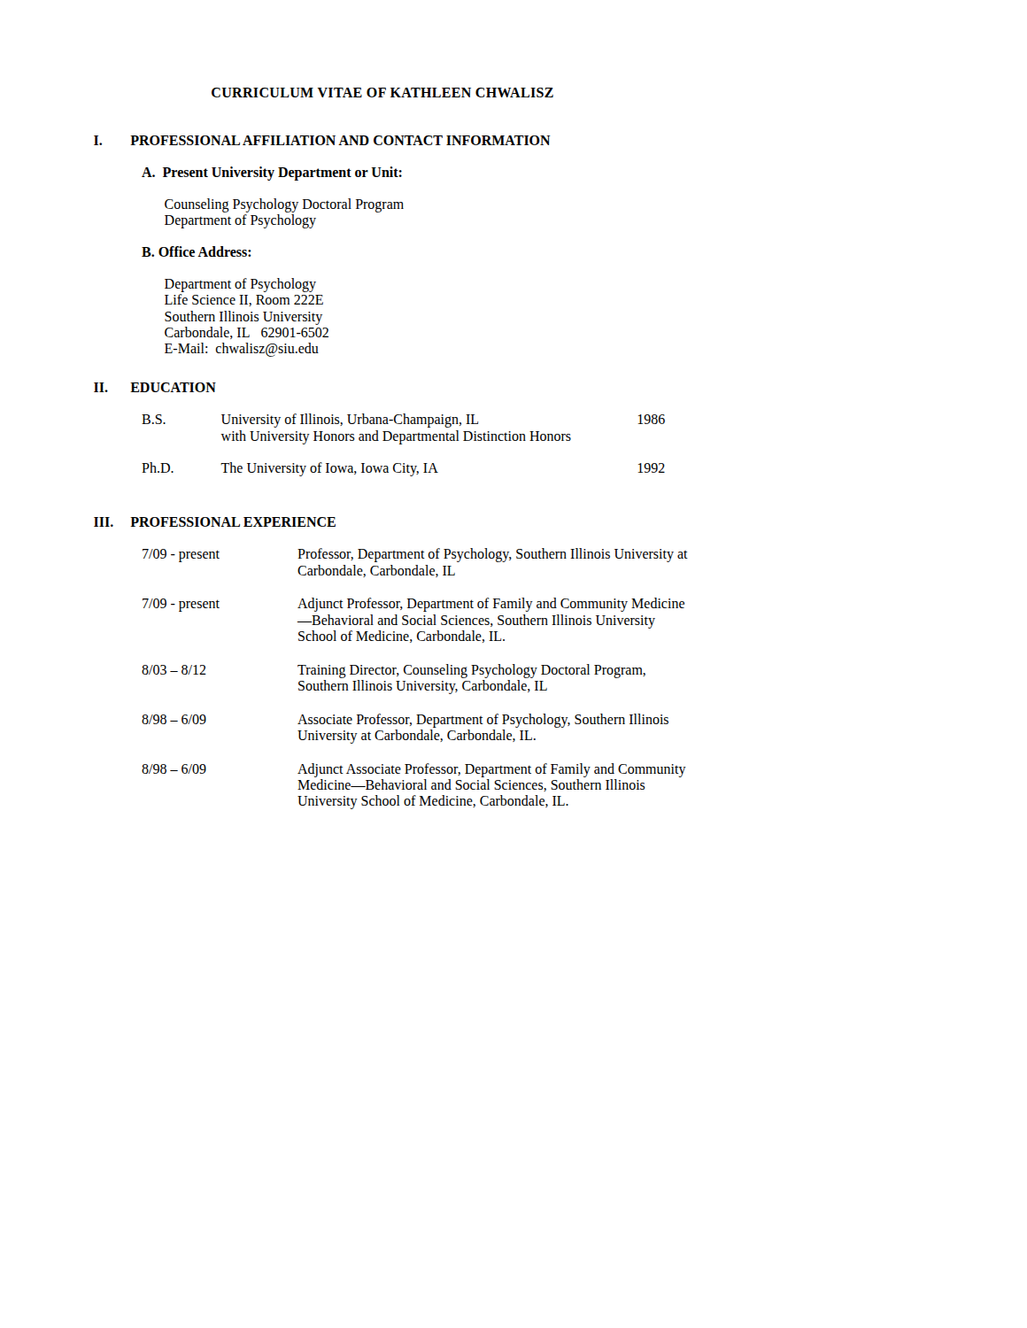CURRICULUM VITAE OF KATHLEEN CHWALISZ
I. PROFESSIONAL AFFILIATION AND CONTACT INFORMATION
A. Present University Department or Unit:
Counseling Psychology Doctoral Program
Department of Psychology
B. Office Address:
Department of Psychology
Life Science II, Room 222E
Southern Illinois University
Carbondale, IL 62901-6502
E-Mail: chwalisz@siu.edu
II. EDUCATION
| B.S. | University of Illinois, Urbana-Champaign, IL with University Honors and Departmental Distinction Honors | 1986 |
| Ph.D. | The University of Iowa, Iowa City, IA | 1992 |
III. PROFESSIONAL EXPERIENCE
| 7/09 - present | Professor, Department of Psychology, Southern Illinois University at Carbondale, Carbondale, IL |
| 7/09 - present | Adjunct Professor, Department of Family and Community Medicine—Behavioral and Social Sciences, Southern Illinois University School of Medicine, Carbondale, IL. |
| 8/03 – 8/12 | Training Director, Counseling Psychology Doctoral Program, Southern Illinois University, Carbondale, IL |
| 8/98 – 6/09 | Associate Professor, Department of Psychology, Southern Illinois University at Carbondale, Carbondale, IL. |
| 8/98 – 6/09 | Adjunct Associate Professor, Department of Family and Community Medicine—Behavioral and Social Sciences, Southern Illinois University School of Medicine, Carbondale, IL. |